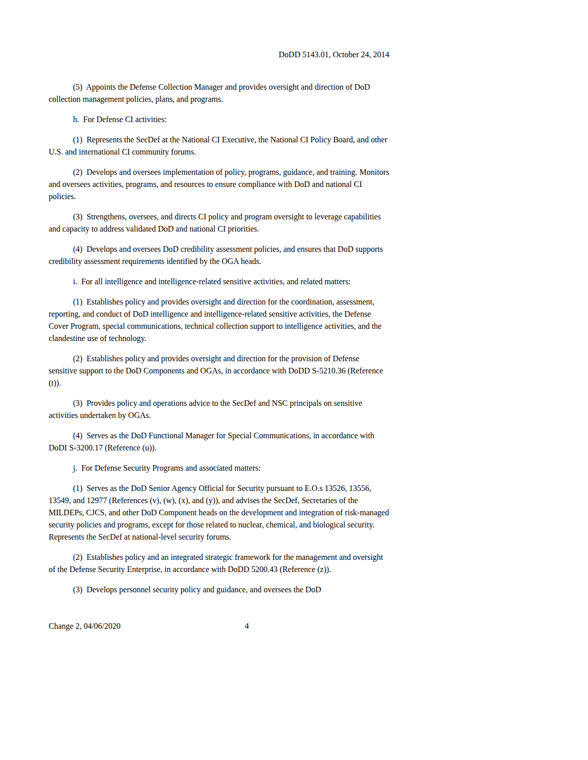DoDD 5143.01, October 24, 2014
(5) Appoints the Defense Collection Manager and provides oversight and direction of DoD collection management policies, plans, and programs.
h. For Defense CI activities:
(1) Represents the SecDef at the National CI Executive, the National CI Policy Board, and other U.S. and international CI community forums.
(2) Develops and oversees implementation of policy, programs, guidance, and training. Monitors and oversees activities, programs, and resources to ensure compliance with DoD and national CI policies.
(3) Strengthens, oversees, and directs CI policy and program oversight to leverage capabilities and capacity to address validated DoD and national CI priorities.
(4) Develops and oversees DoD credibility assessment policies, and ensures that DoD supports credibility assessment requirements identified by the OGA heads.
i. For all intelligence and intelligence-related sensitive activities, and related matters:
(1) Establishes policy and provides oversight and direction for the coordination, assessment, reporting, and conduct of DoD intelligence and intelligence-related sensitive activities, the Defense Cover Program, special communications, technical collection support to intelligence activities, and the clandestine use of technology.
(2) Establishes policy and provides oversight and direction for the provision of Defense sensitive support to the DoD Components and OGAs, in accordance with DoDD S-5210.36 (Reference (t)).
(3) Provides policy and operations advice to the SecDef and NSC principals on sensitive activities undertaken by OGAs.
(4) Serves as the DoD Functional Manager for Special Communications, in accordance with DoDI S-3200.17 (Reference (u)).
j. For Defense Security Programs and associated matters:
(1) Serves as the DoD Senior Agency Official for Security pursuant to E.O.s 13526, 13556, 13549, and 12977 (References (v), (w), (x), and (y)), and advises the SecDef, Secretaries of the MILDEPs, CJCS, and other DoD Component heads on the development and integration of risk-managed security policies and programs, except for those related to nuclear, chemical, and biological security. Represents the SecDef at national-level security forums.
(2) Establishes policy and an integrated strategic framework for the management and oversight of the Defense Security Enterprise, in accordance with DoDD 5200.43 (Reference (z)).
(3) Develops personnel security policy and guidance, and oversees the DoD
Change 2, 04/06/2020 4